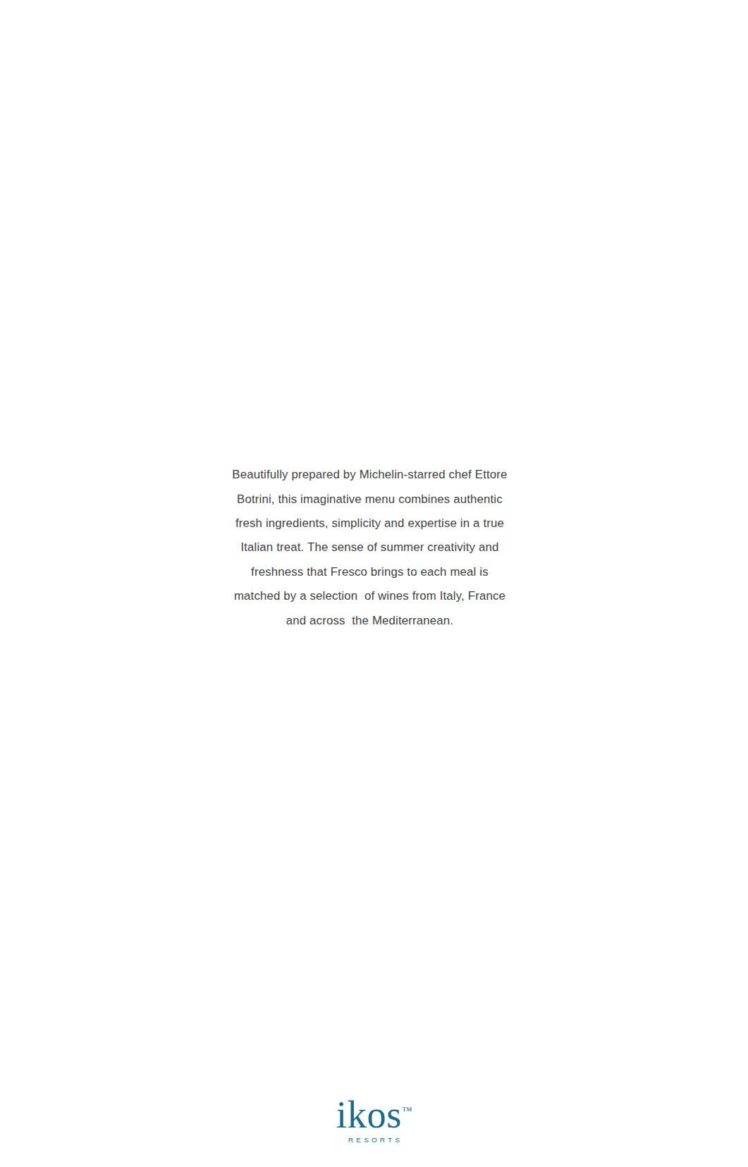Beautifully prepared by Michelin-starred chef Ettore Botrini, this imaginative menu combines authentic fresh ingredients, simplicity and expertise in a true Italian treat. The sense of summer creativity and freshness that Fresco brings to each meal is matched by a selection of wines from Italy, France and across the Mediterranean.
ikos™
Resorts